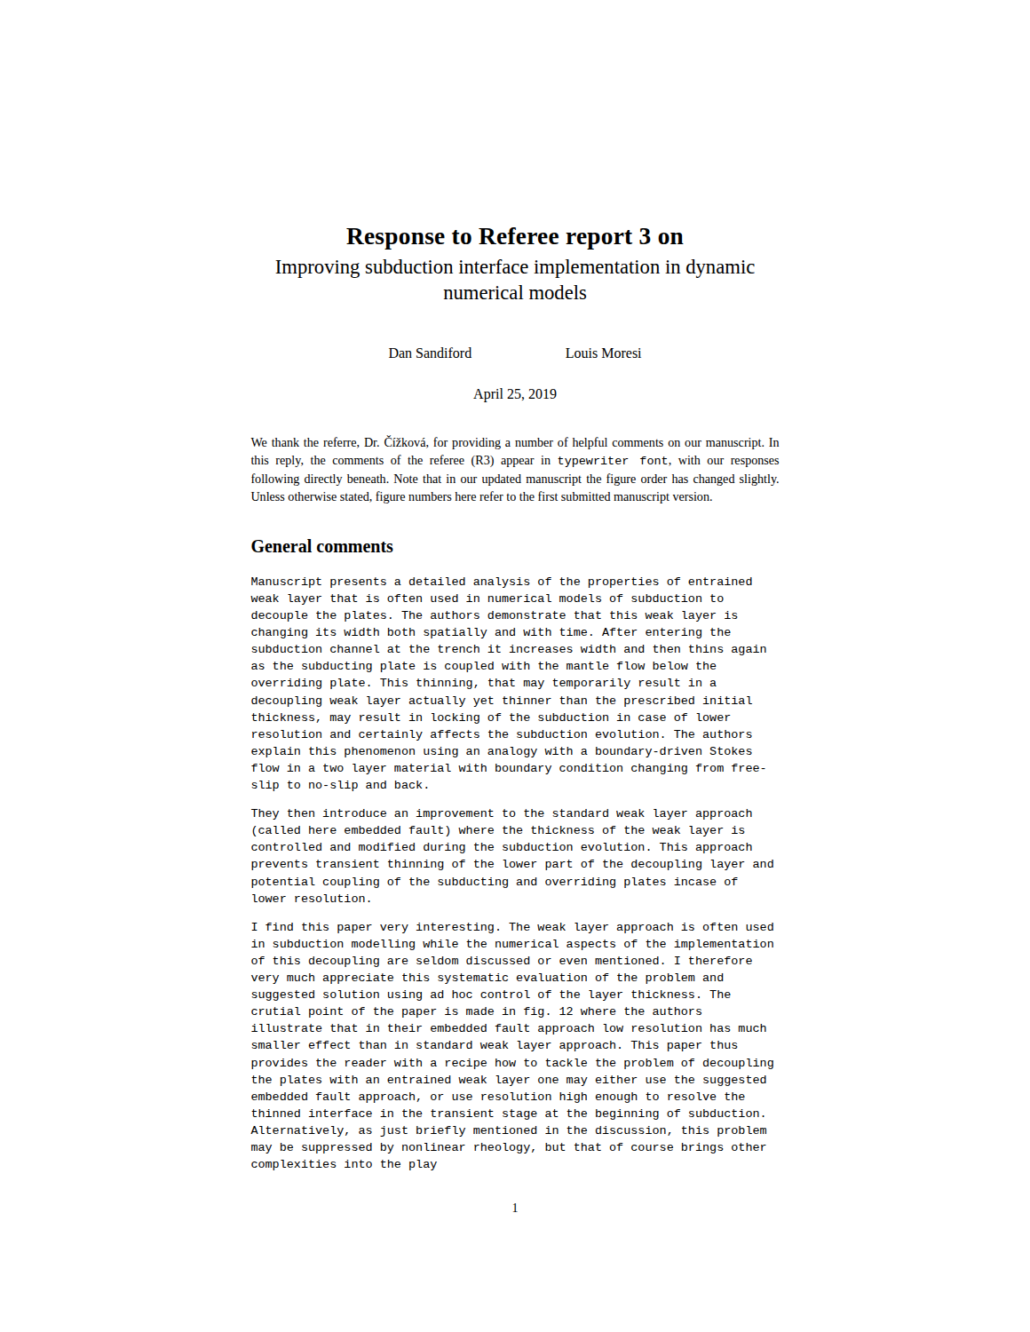Response to Referee report 3 on
Improving subduction interface implementation in dynamic numerical models
Dan Sandiford Louis Moresi
April 25, 2019
We thank the referre, Dr. Čížková, for providing a number of helpful comments on our manuscript. In this reply, the comments of the referee (R3) appear in typewriter font, with our responses following directly beneath. Note that in our updated manuscript the figure order has changed slightly. Unless otherwise stated, figure numbers here refer to the first submitted manuscript version.
General comments
Manuscript presents a detailed analysis of the properties of entrained weak layer that is often used in numerical models of subduction to decouple the plates. The authors demonstrate that this weak layer is changing its width both spatially and with time. After entering the subduction channel at the trench it increases width and then thins again as the subducting plate is coupled with the mantle flow below the overriding plate. This thinning, that may temporarily result in a decoupling weak layer actually yet thinner than the prescribed initial thickness, may result in locking of the subduction in case of lower resolution and certainly affects the subduction evolution. The authors explain this phenomenon using an analogy with a boundary-driven Stokes flow in a two layer material with boundary condition changing from free-slip to no-slip and back.
They then introduce an improvement to the standard weak layer approach (called here embedded fault) where the thickness of the weak layer is controlled and modified during the subduction evolution. This approach prevents transient thinning of the lower part of the decoupling layer and potential coupling of the subducting and overriding plates incase of lower resolution.
I find this paper very interesting. The weak layer approach is often used in subduction modelling while the numerical aspects of the implementation of this decoupling are seldom discussed or even mentioned. I therefore very much appreciate this systematic evaluation of the problem and suggested solution using ad hoc control of the layer thickness. The crutial point of the paper is made in fig. 12 where the authors illustrate that in their embedded fault approach low resolution has much smaller effect than in standard weak layer approach. This paper thus provides the reader with a recipe how to tackle the problem of decoupling the plates with an entrained weak layer one may either use the suggested embedded fault approach, or use resolution high enough to resolve the thinned interface in the transient stage at the beginning of subduction. Alternatively, as just briefly mentioned in the discussion, this problem may be suppressed by nonlinear rheology, but that of course brings other complexities into the play
1